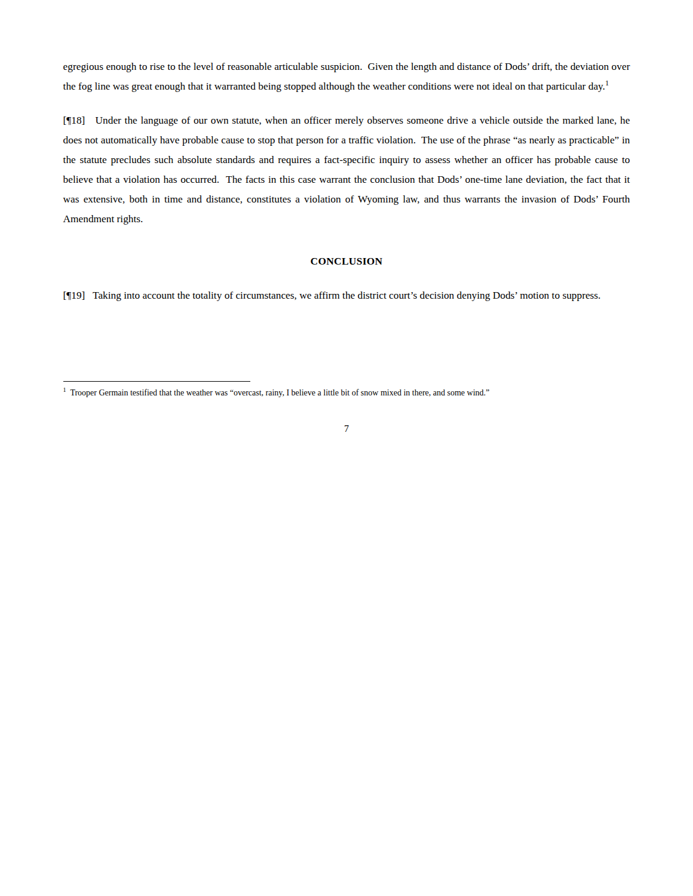egregious enough to rise to the level of reasonable articulable suspicion. Given the length and distance of Dods’ drift, the deviation over the fog line was great enough that it warranted being stopped although the weather conditions were not ideal on that particular day.1
[¶18] Under the language of our own statute, when an officer merely observes someone drive a vehicle outside the marked lane, he does not automatically have probable cause to stop that person for a traffic violation. The use of the phrase “as nearly as practicable” in the statute precludes such absolute standards and requires a fact-specific inquiry to assess whether an officer has probable cause to believe that a violation has occurred. The facts in this case warrant the conclusion that Dods’ one-time lane deviation, the fact that it was extensive, both in time and distance, constitutes a violation of Wyoming law, and thus warrants the invasion of Dods’ Fourth Amendment rights.
CONCLUSION
[¶19] Taking into account the totality of circumstances, we affirm the district court’s decision denying Dods’ motion to suppress.
1 Trooper Germain testified that the weather was “overcast, rainy, I believe a little bit of snow mixed in there, and some wind.”
7